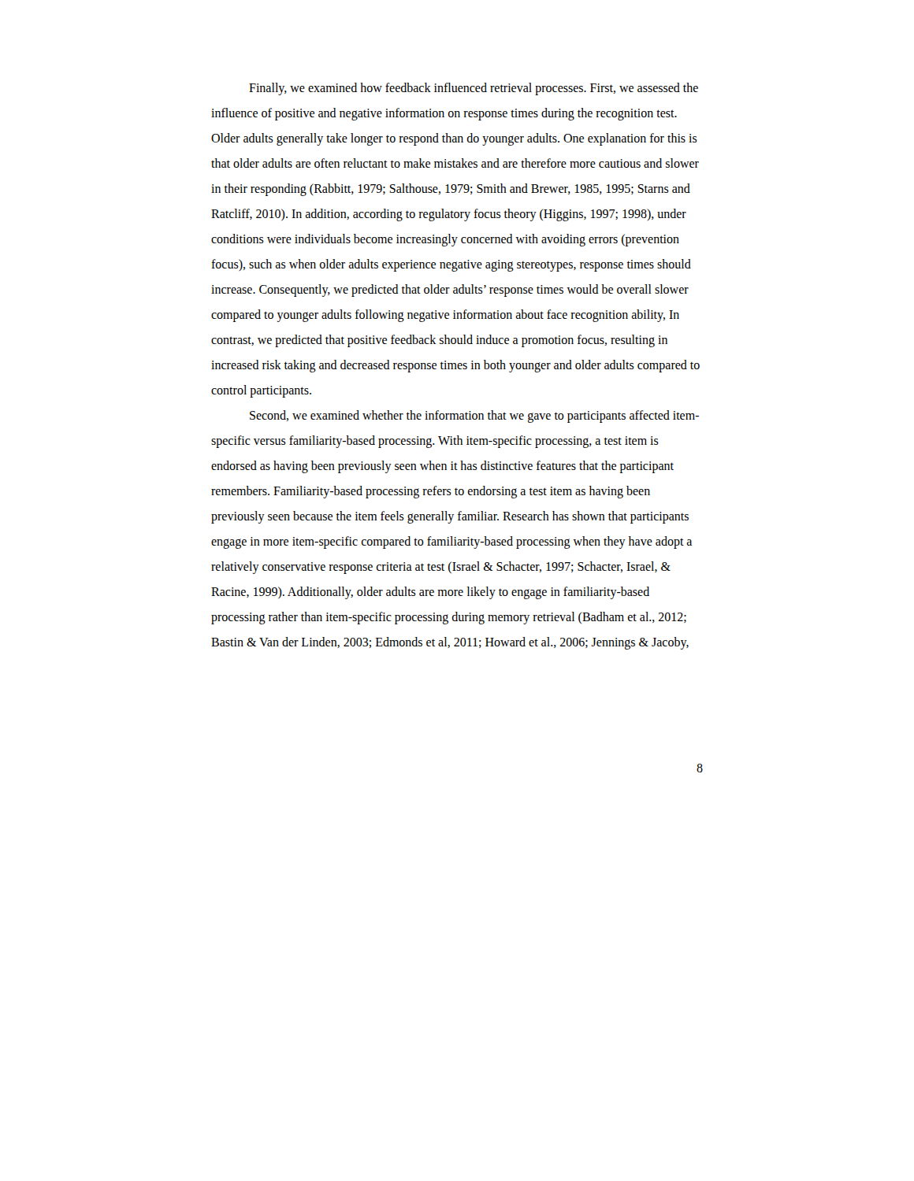Finally, we examined how feedback influenced retrieval processes. First, we assessed the influence of positive and negative information on response times during the recognition test. Older adults generally take longer to respond than do younger adults. One explanation for this is that older adults are often reluctant to make mistakes and are therefore more cautious and slower in their responding (Rabbitt, 1979; Salthouse, 1979; Smith and Brewer, 1985, 1995; Starns and Ratcliff, 2010). In addition, according to regulatory focus theory (Higgins, 1997; 1998), under conditions were individuals become increasingly concerned with avoiding errors (prevention focus), such as when older adults experience negative aging stereotypes, response times should increase. Consequently, we predicted that older adults’ response times would be overall slower compared to younger adults following negative information about face recognition ability, In contrast, we predicted that positive feedback should induce a promotion focus, resulting in increased risk taking and decreased response times in both younger and older adults compared to control participants.
Second, we examined whether the information that we gave to participants affected item-specific versus familiarity-based processing. With item-specific processing, a test item is endorsed as having been previously seen when it has distinctive features that the participant remembers. Familiarity-based processing refers to endorsing a test item as having been previously seen because the item feels generally familiar. Research has shown that participants engage in more item-specific compared to familiarity-based processing when they have adopt a relatively conservative response criteria at test (Israel & Schacter, 1997; Schacter, Israel, & Racine, 1999). Additionally, older adults are more likely to engage in familiarity-based processing rather than item-specific processing during memory retrieval (Badham et al., 2012; Bastin & Van der Linden, 2003; Edmonds et al, 2011; Howard et al., 2006; Jennings & Jacoby,
8